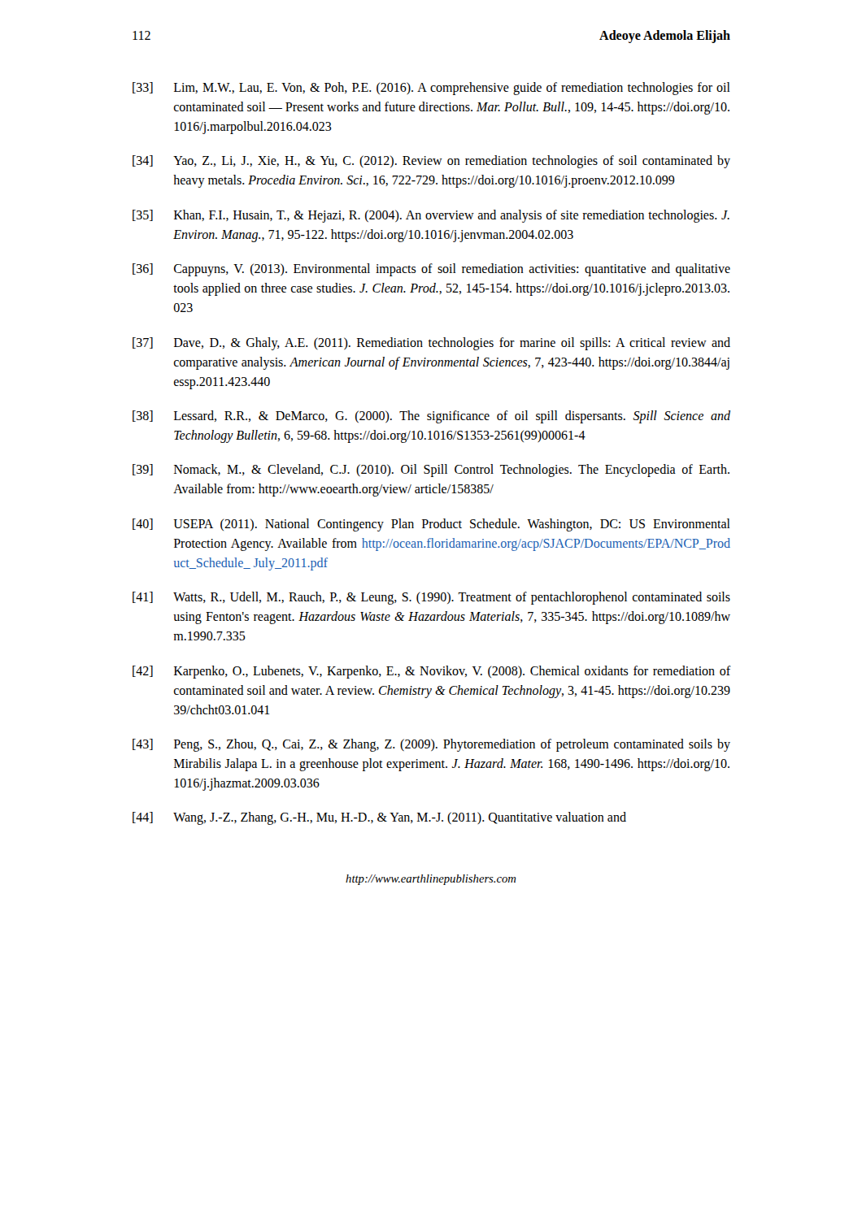112 Adeoye Ademola Elijah
[33] Lim, M.W., Lau, E. Von, & Poh, P.E. (2016). A comprehensive guide of remediation technologies for oil contaminated soil — Present works and future directions. Mar. Pollut. Bull., 109, 14-45. https://doi.org/10.1016/j.marpolbul.2016.04.023
[34] Yao, Z., Li, J., Xie, H., & Yu, C. (2012). Review on remediation technologies of soil contaminated by heavy metals. Procedia Environ. Sci., 16, 722-729. https://doi.org/10.1016/j.proenv.2012.10.099
[35] Khan, F.I., Husain, T., & Hejazi, R. (2004). An overview and analysis of site remediation technologies. J. Environ. Manag., 71, 95-122. https://doi.org/10.1016/j.jenvman.2004.02.003
[36] Cappuyns, V. (2013). Environmental impacts of soil remediation activities: quantitative and qualitative tools applied on three case studies. J. Clean. Prod., 52, 145-154. https://doi.org/10.1016/j.jclepro.2013.03.023
[37] Dave, D., & Ghaly, A.E. (2011). Remediation technologies for marine oil spills: A critical review and comparative analysis. American Journal of Environmental Sciences, 7, 423-440. https://doi.org/10.3844/ajessp.2011.423.440
[38] Lessard, R.R., & DeMarco, G. (2000). The significance of oil spill dispersants. Spill Science and Technology Bulletin, 6, 59-68. https://doi.org/10.1016/S1353-2561(99)00061-4
[39] Nomack, M., & Cleveland, C.J. (2010). Oil Spill Control Technologies. The Encyclopedia of Earth. Available from: http://www.eoearth.org/view/ article/158385/
[40] USEPA (2011). National Contingency Plan Product Schedule. Washington, DC: US Environmental Protection Agency. Available from http://ocean.floridamarine.org/acp/SJACP/Documents/EPA/NCP_Product_Schedule_ July_2011.pdf
[41] Watts, R., Udell, M., Rauch, P., & Leung, S. (1990). Treatment of pentachlorophenol contaminated soils using Fenton's reagent. Hazardous Waste & Hazardous Materials, 7, 335-345. https://doi.org/10.1089/hwm.1990.7.335
[42] Karpenko, O., Lubenets, V., Karpenko, E., & Novikov, V. (2008). Chemical oxidants for remediation of contaminated soil and water. A review. Chemistry & Chemical Technology, 3, 41-45. https://doi.org/10.23939/chcht03.01.041
[43] Peng, S., Zhou, Q., Cai, Z., & Zhang, Z. (2009). Phytoremediation of petroleum contaminated soils by Mirabilis Jalapa L. in a greenhouse plot experiment. J. Hazard. Mater. 168, 1490-1496. https://doi.org/10.1016/j.jhazmat.2009.03.036
[44] Wang, J.-Z., Zhang, G.-H., Mu, H.-D., & Yan, M.-J. (2011). Quantitative valuation and
http://www.earthlinepublishers.com